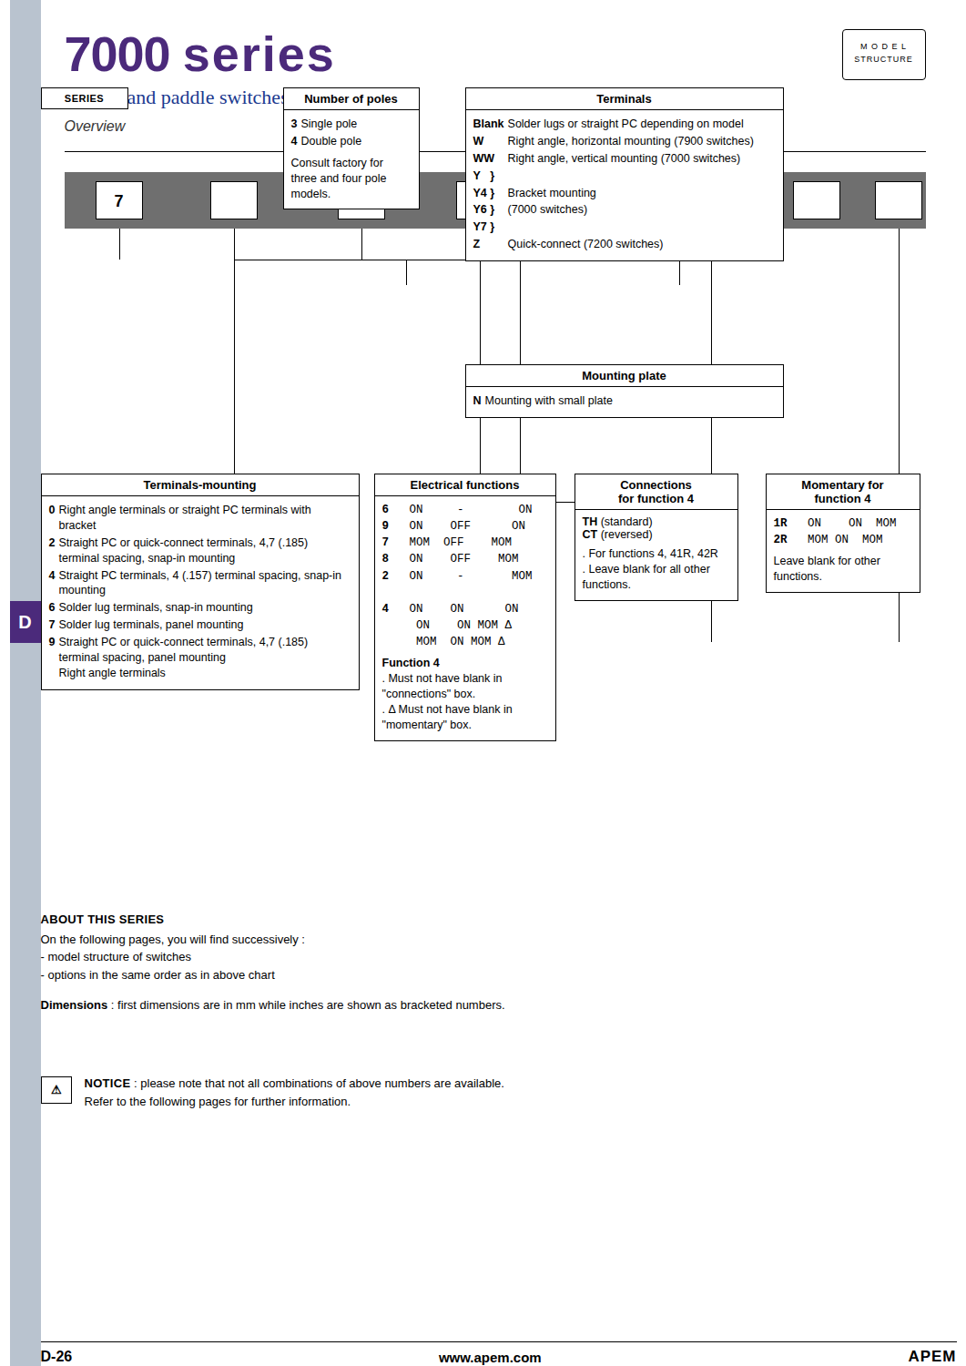D
7000 series
Rocker and paddle switches
Overview
M O D E L STRUCTURE
7
SERIES
Number of poles
| 3 | Single pole |
| 4 | Double pole |
Consult factory for three and four pole models.
Terminals
| Blank | Solder lugs or straight PC depending on model |
| W | Right angle, horizontal mounting (7900 switches) |
| WW | Right angle, vertical mounting (7000 switches) |
| Y } | |
| Y4 } | Bracket mounting |
| Y6 } | (7000 switches) |
| Y7 } | |
| Z | Quick-connect (7200 switches) |
Mounting plate
| N | Mounting with small plate |
Terminals-mounting
| 0 | Right angle terminals or straight PC terminals with bracket |
| 2 | Straight PC or quick-connect terminals, 4,7 (.185) terminal spacing, snap-in mounting |
| 4 | Straight PC terminals, 4 (.157) terminal spacing, snap-in mounting |
| 6 | Solder lug terminals, snap-in mounting |
| 7 | Solder lug terminals, panel mounting |
| 9 | Straight PC or quick-connect terminals, 4,7 (.185) terminal spacing, panel mounting Right angle terminals |
Electrical functions
6 ON - ON 9 ON OFF ON 7 MOM OFF MOM 8 ON OFF MOM 2 ON - MOM 4 ON ON ON ON ON MOM Δ MOM ON MOM Δ
Function 4
. Must not have blank in "connections" box.
. Δ Must not have blank in "momentary" box.
Connections
for function 4
TH (standard)
CT (reversed)
. For functions 4, 41R, 42R
. Leave blank for all other functions.
Momentary for
function 4
1R ON ON MOM 2R MOM ON MOM
Leave blank for other functions.
ABOUT THIS SERIES
On the following pages, you will find successively :
- model structure of switches
- options in the same order as in above chart
Dimensions : first dimensions are in mm while inches are shown as bracketed numbers.
⚠
NOTICE : please note that not all combinations of above numbers are available.
Refer to the following pages for further information.
D-26
www.apem.com
APEM